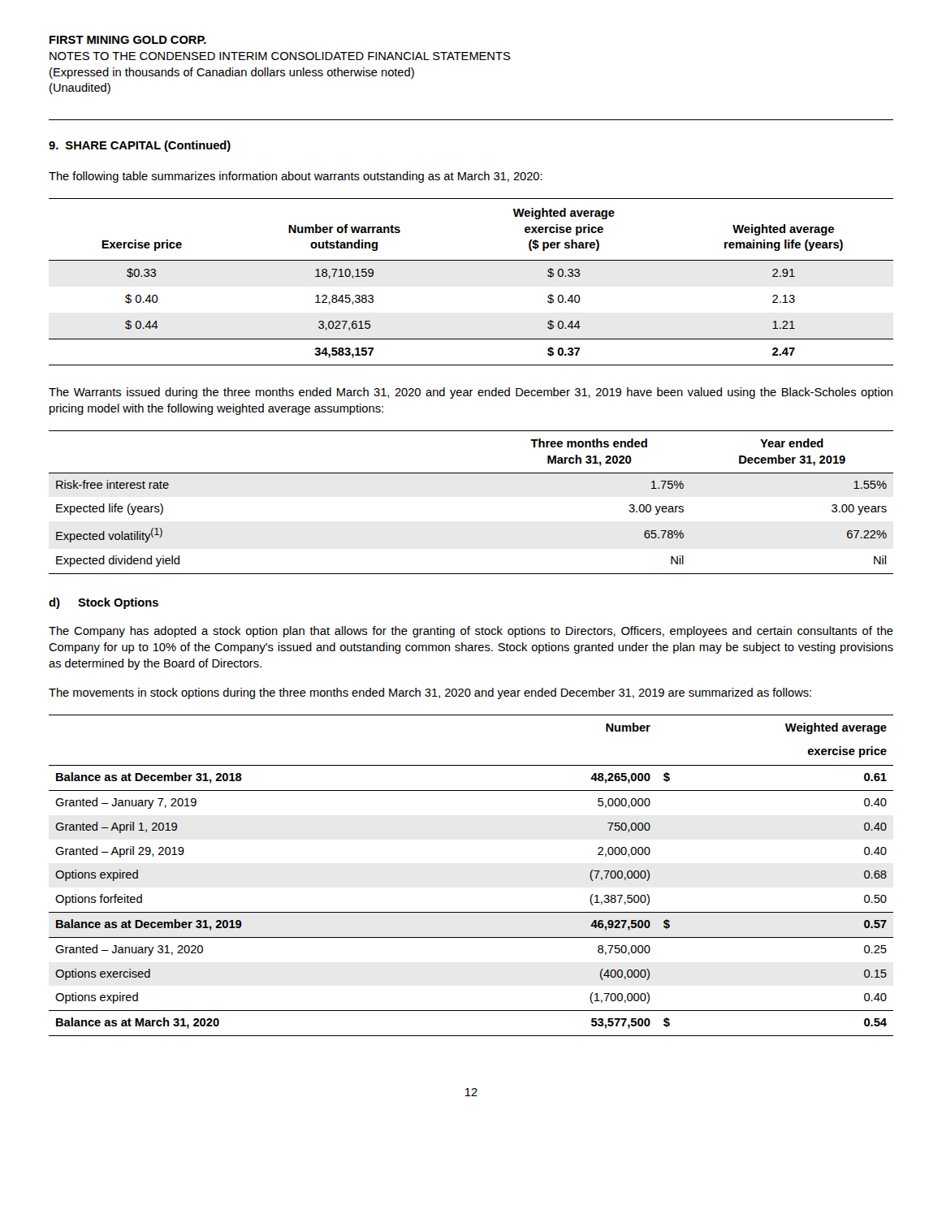FIRST MINING GOLD CORP.
NOTES TO THE CONDENSED INTERIM CONSOLIDATED FINANCIAL STATEMENTS
(Expressed in thousands of Canadian dollars unless otherwise noted)
(Unaudited)
9. SHARE CAPITAL (Continued)
The following table summarizes information about warrants outstanding as at March 31, 2020:
| Exercise price | Number of warrants outstanding | Weighted average exercise price ($ per share) | Weighted average remaining life (years) |
| --- | --- | --- | --- |
| $0.33 | 18,710,159 | $ 0.33 | 2.91 |
| $ 0.40 | 12,845,383 | $ 0.40 | 2.13 |
| $ 0.44 | 3,027,615 | $ 0.44 | 1.21 |
| | 34,583,157 | $ 0.37 | 2.47 |
The Warrants issued during the three months ended March 31, 2020 and year ended December 31, 2019 have been valued using the Black-Scholes option pricing model with the following weighted average assumptions:
| | Three months ended March 31, 2020 | Year ended December 31, 2019 |
| --- | --- | --- |
| Risk-free interest rate | 1.75% | 1.55% |
| Expected life (years) | 3.00 years | 3.00 years |
| Expected volatility (1) | 65.78% | 67.22% |
| Expected dividend yield | Nil | Nil |
d) Stock Options
The Company has adopted a stock option plan that allows for the granting of stock options to Directors, Officers, employees and certain consultants of the Company for up to 10% of the Company's issued and outstanding common shares. Stock options granted under the plan may be subject to vesting provisions as determined by the Board of Directors.
The movements in stock options during the three months ended March 31, 2020 and year ended December 31, 2019 are summarized as follows:
| | Number | | Weighted average |
| --- | --- | --- | --- |
| | | | exercise price |
| Balance as at December 31, 2018 | 48,265,000 | $ | 0.61 |
| Granted – January 7, 2019 | 5,000,000 | | 0.40 |
| Granted – April 1, 2019 | 750,000 | | 0.40 |
| Granted – April 29, 2019 | 2,000,000 | | 0.40 |
| Options expired | (7,700,000) | | 0.68 |
| Options forfeited | (1,387,500) | | 0.50 |
| Balance as at December 31, 2019 | 46,927,500 | $ | 0.57 |
| Granted – January 31, 2020 | 8,750,000 | | 0.25 |
| Options exercised | (400,000) | | 0.15 |
| Options expired | (1,700,000) | | 0.40 |
| Balance as at March 31, 2020 | 53,577,500 | $ | 0.54 |
12